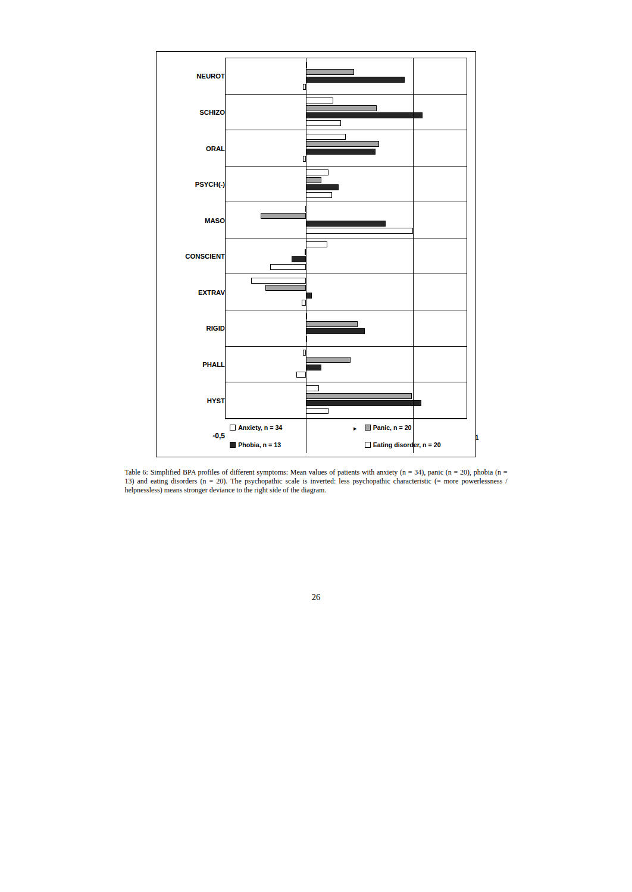| NEUROT | |
| SCHIZO | |
| ORAL | |
| PSYCH(-) | |
| MASO | |
| CONSCIENT | |
| EXTRAV | |
| RIGID | |
| PHALL | |
| HYST | |
| -0,5 | / Anxiety, n = 34 / ▸ / Panic, n = 20 / / Phobia, n = 13 / / Eating disorder, n = 20 / |
1
Table 6: Simplified BPA profiles of different symptoms: Mean values of patients with anxiety (n = 34), panic (n = 20), phobia (n = 13) and eating disorders (n = 20). The psychopathic scale is inverted: less psychopathic characteristic (= more powerlessness / helpnessless) means stronger deviance to the right side of the diagram.
26